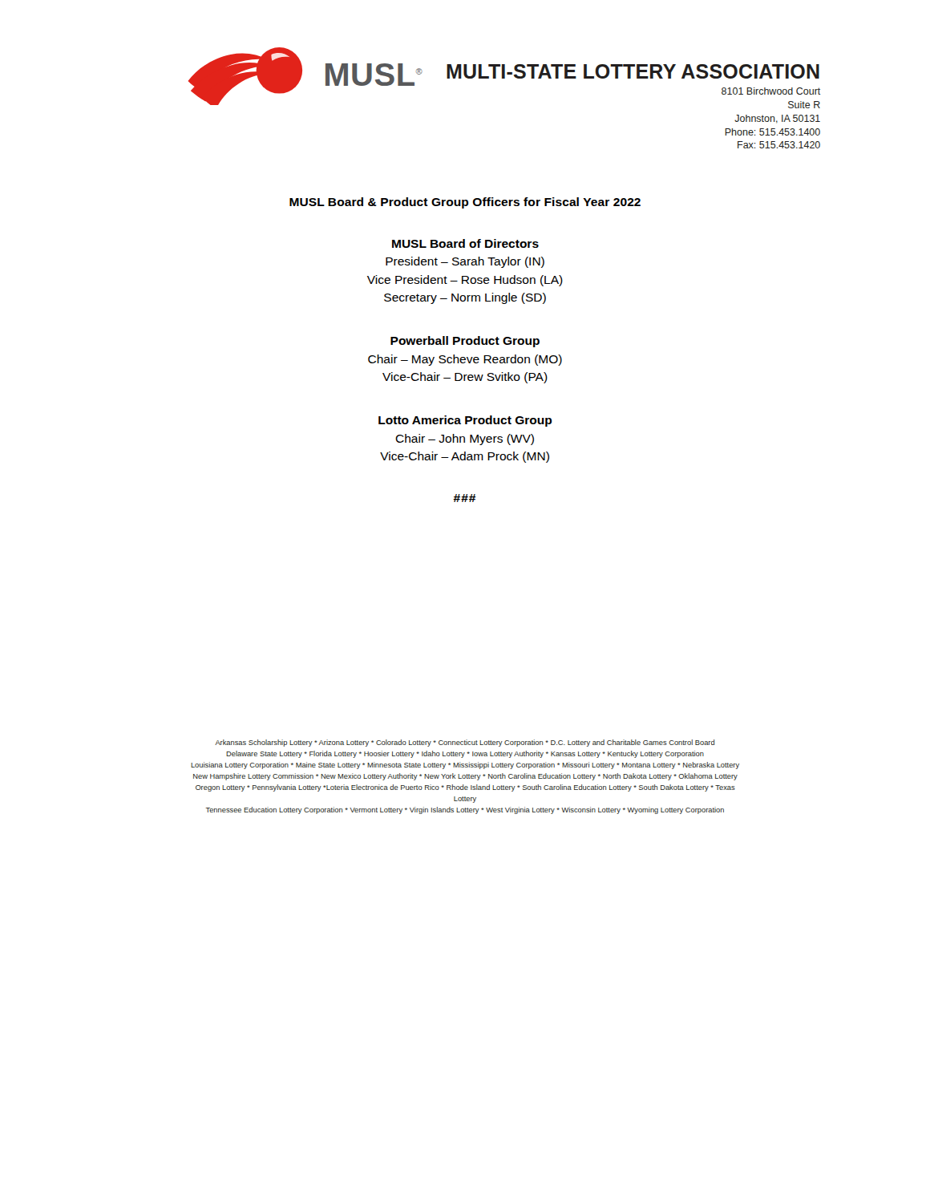MUSL®
MULTI-STATE LOTTERY ASSOCIATION
8101 Birchwood Court
Suite R
Johnston, IA 50131
Phone: 515.453.1400
Fax: 515.453.1420
MUSL Board & Product Group Officers for Fiscal Year 2022
MUSL Board of Directors
President – Sarah Taylor (IN)
Vice President – Rose Hudson (LA)
Secretary – Norm Lingle (SD)
Powerball Product Group
Chair – May Scheve Reardon (MO)
Vice-Chair – Drew Svitko (PA)
Lotto America Product Group
Chair – John Myers (WV)
Vice-Chair – Adam Prock (MN)
###
Arkansas Scholarship Lottery * Arizona Lottery * Colorado Lottery * Connecticut Lottery Corporation * D.C. Lottery and Charitable Games Control Board
Delaware State Lottery * Florida Lottery * Hoosier Lottery * Idaho Lottery * Iowa Lottery Authority * Kansas Lottery * Kentucky Lottery Corporation
Louisiana Lottery Corporation * Maine State Lottery * Minnesota State Lottery * Mississippi Lottery Corporation * Missouri Lottery * Montana Lottery * Nebraska Lottery
New Hampshire Lottery Commission * New Mexico Lottery Authority * New York Lottery * North Carolina Education Lottery * North Dakota Lottery * Oklahoma Lottery
Oregon Lottery * Pennsylvania Lottery *Loteria Electronica de Puerto Rico * Rhode Island Lottery * South Carolina Education Lottery * South Dakota Lottery * Texas Lottery
Tennessee Education Lottery Corporation * Vermont Lottery * Virgin Islands Lottery * West Virginia Lottery * Wisconsin Lottery * Wyoming Lottery Corporation